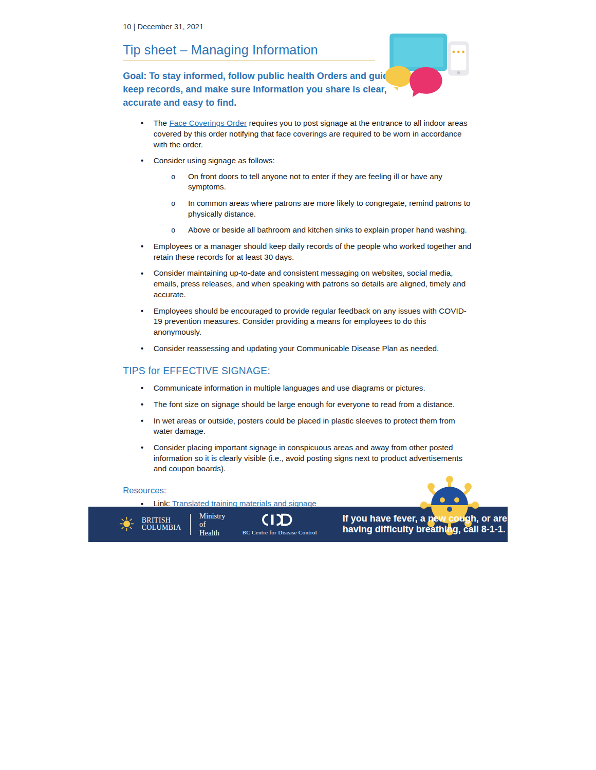10 | December 31, 2021
Tip sheet – Managing Information
Goal: To stay informed, follow public health Orders and guidance, keep records, and make sure information you share is clear, accurate and easy to find.
The Face Coverings Order requires you to post signage at the entrance to all indoor areas covered by this order notifying that face coverings are required to be worn in accordance with the order.
Consider using signage as follows:
On front doors to tell anyone not to enter if they are feeling ill or have any symptoms.
In common areas where patrons are more likely to congregate, remind patrons to physically distance.
Above or beside all bathroom and kitchen sinks to explain proper hand washing.
Employees or a manager should keep daily records of the people who worked together and retain these records for at least 30 days.
Consider maintaining up-to-date and consistent messaging on websites, social media, emails, press releases, and when speaking with patrons so details are aligned, timely and accurate.
Employees should be encouraged to provide regular feedback on any issues with COVID-19 prevention measures. Consider providing a means for employees to do this anonymously.
Consider reassessing and updating your Communicable Disease Plan as needed.
TIPS for EFFECTIVE SIGNAGE:
Communicate information in multiple languages and use diagrams or pictures.
The font size on signage should be large enough for everyone to read from a distance.
In wet areas or outside, posters could be placed in plastic sleeves to protect them from water damage.
Consider placing important signage in conspicuous areas and away from other posted information so it is clearly visible (i.e., avoid posting signs next to product advertisements and coupon boards).
Resources:
Link: Translated training materials and signage
Poster: BCCDC Do Not Enter if Sick
BRITISH
COLUMBIA
Ministry of
Health
BC Centre for Disease Control
If you have fever, a new cough, or are
having difficulty breathing, call 8-1-1.